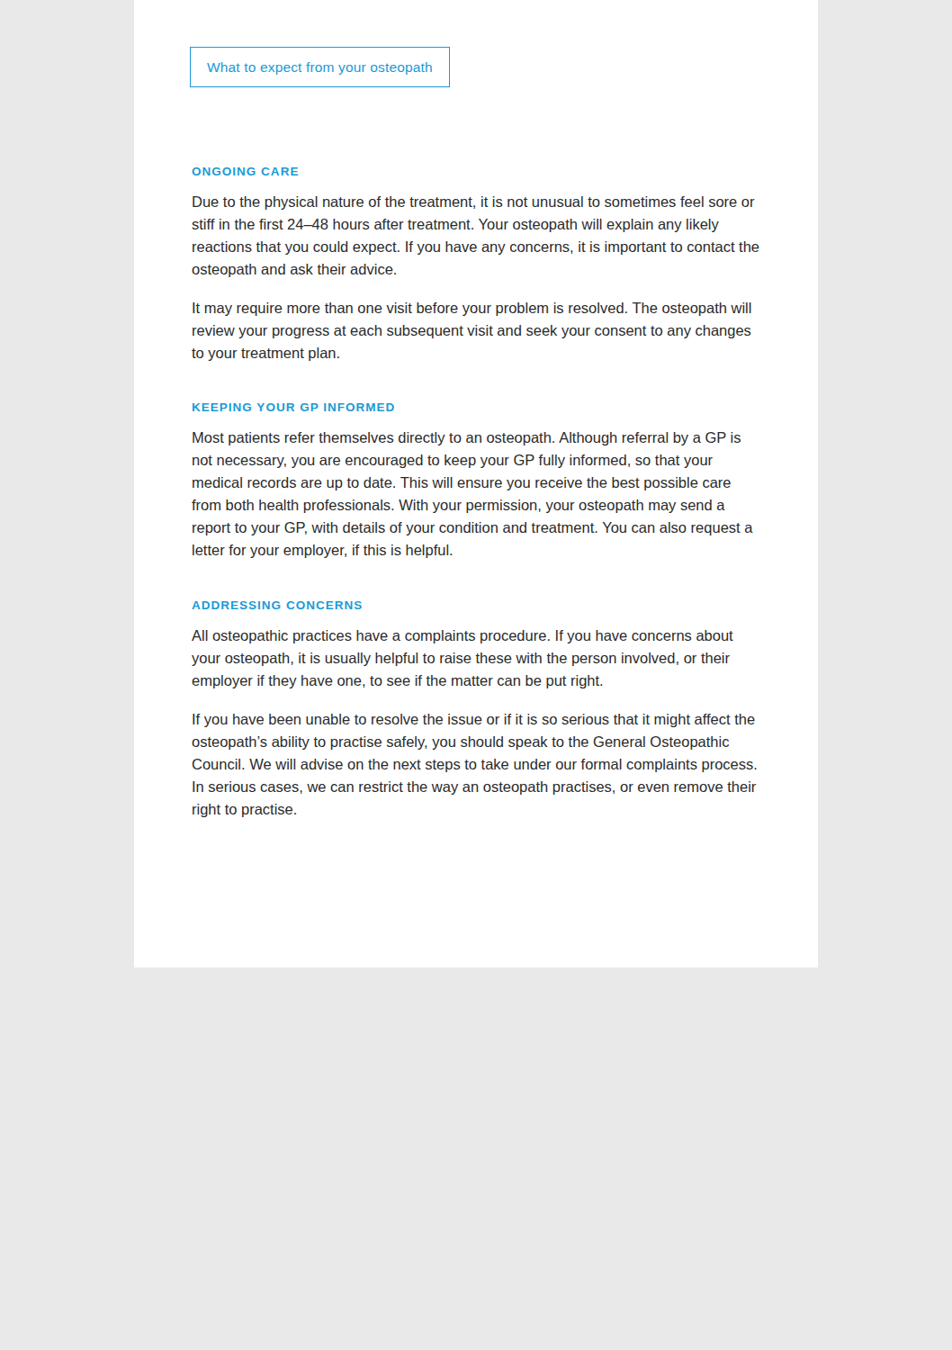What to expect from your osteopath
Ongoing care
Due to the physical nature of the treatment, it is not unusual to sometimes feel sore or stiff in the first 24–48 hours after treatment. Your osteopath will explain any likely reactions that you could expect. If you have any concerns, it is important to contact the osteopath and ask their advice.
It may require more than one visit before your problem is resolved. The osteopath will review your progress at each subsequent visit and seek your consent to any changes to your treatment plan.
Keeping your GP informed
Most patients refer themselves directly to an osteopath. Although referral by a GP is not necessary, you are encouraged to keep your GP fully informed, so that your medical records are up to date. This will ensure you receive the best possible care from both health professionals. With your permission, your osteopath may send a report to your GP, with details of your condition and treatment. You can also request a letter for your employer, if this is helpful.
Addressing concerns
All osteopathic practices have a complaints procedure. If you have concerns about your osteopath, it is usually helpful to raise these with the person involved, or their employer if they have one, to see if the matter can be put right.
If you have been unable to resolve the issue or if it is so serious that it might affect the osteopath’s ability to practise safely, you should speak to the General Osteopathic Council. We will advise on the next steps to take under our formal complaints process. In serious cases, we can restrict the way an osteopath practises, or even remove their right to practise.